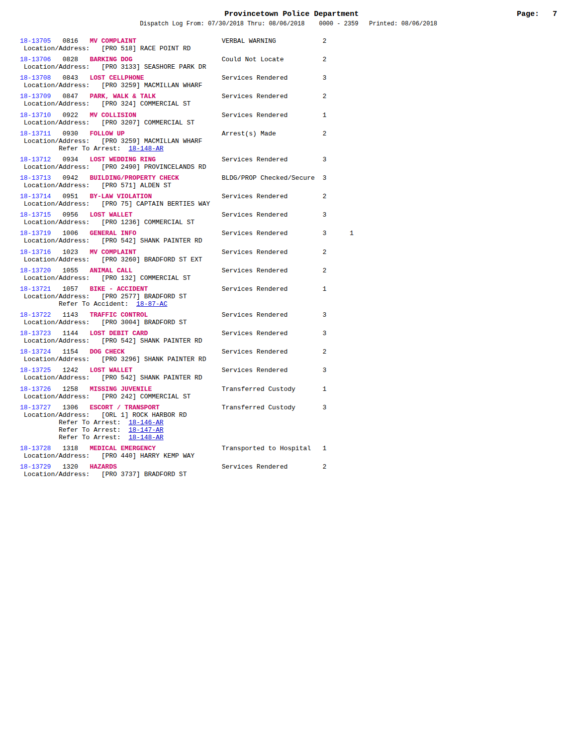Provincetown Police Department Page: 7
Dispatch Log From: 07/30/2018 Thru: 08/06/2018 0000 - 2359 Printed: 08/06/2018
18-13705 0816 MV COMPLAINT VERBAL WARNING 2
Location/Address: [PRO 518] RACE POINT RD
18-13706 0828 BARKING DOG Could Not Locate 2
Location/Address: [PRO 3133] SEASHORE PARK DR
18-13708 0843 LOST CELLPHONE Services Rendered 3
Location/Address: [PRO 3259] MACMILLAN WHARF
18-13709 0847 PARK, WALK & TALK Services Rendered 2
Location/Address: [PRO 324] COMMERCIAL ST
18-13710 0922 MV COLLISION Services Rendered 1
Location/Address: [PRO 3207] COMMERCIAL ST
18-13711 0930 FOLLOW UP Arrest(s) Made 2
Location/Address: [PRO 3259] MACMILLAN WHARF
Refer To Arrest: 18-148-AR
18-13712 0934 LOST WEDDING RING Services Rendered 3
Location/Address: [PRO 2490] PROVINCELANDS RD
18-13713 0942 BUILDING/PROPERTY CHECK BLDG/PROP Checked/Secure 3
Location/Address: [PRO 571] ALDEN ST
18-13714 0951 BY-LAW VIOLATION Services Rendered 2
Location/Address: [PRO 75] CAPTAIN BERTIES WAY
18-13715 0956 LOST WALLET Services Rendered 3
Location/Address: [PRO 1236] COMMERCIAL ST
18-13719 1006 GENERAL INFO Services Rendered 3 1
Location/Address: [PRO 542] SHANK PAINTER RD
18-13716 1023 MV COMPLAINT Services Rendered 2
Location/Address: [PRO 3260] BRADFORD ST EXT
18-13720 1055 ANIMAL CALL Services Rendered 2
Location/Address: [PRO 132] COMMERCIAL ST
18-13721 1057 BIKE - ACCIDENT Services Rendered 1
Location/Address: [PRO 2577] BRADFORD ST
Refer To Accident: 18-87-AC
18-13722 1143 TRAFFIC CONTROL Services Rendered 3
Location/Address: [PRO 3004] BRADFORD ST
18-13723 1144 LOST DEBIT CARD Services Rendered 3
Location/Address: [PRO 542] SHANK PAINTER RD
18-13724 1154 DOG CHECK Services Rendered 2
Location/Address: [PRO 3296] SHANK PAINTER RD
18-13725 1242 LOST WALLET Services Rendered 3
Location/Address: [PRO 542] SHANK PAINTER RD
18-13726 1258 MISSING JUVENILE Transferred Custody 1
Location/Address: [PRO 242] COMMERCIAL ST
18-13727 1306 ESCORT / TRANSPORT Transferred Custody 3
Location/Address: [ORL 1] ROCK HARBOR RD
Refer To Arrest: 18-146-AR
Refer To Arrest: 18-147-AR
Refer To Arrest: 18-148-AR
18-13728 1318 MEDICAL EMERGENCY Transported to Hospital 1
Location/Address: [PRO 440] HARRY KEMP WAY
18-13729 1320 HAZARDS Services Rendered 2
Location/Address: [PRO 3737] BRADFORD ST